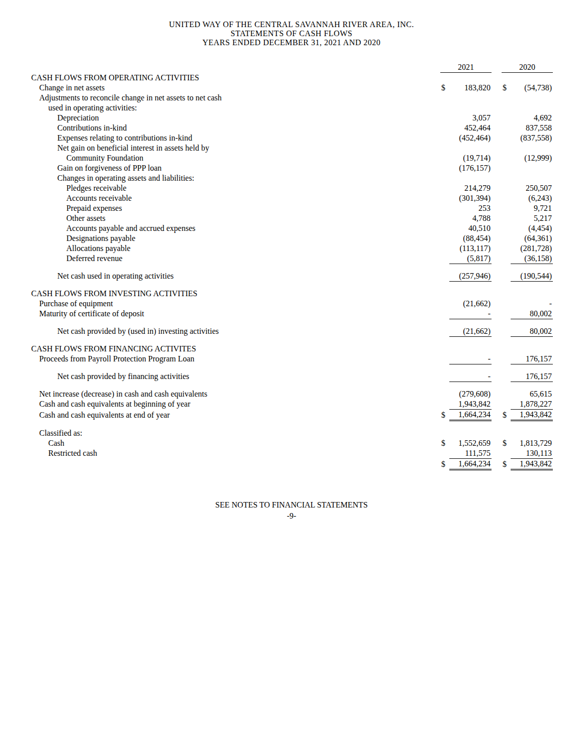UNITED WAY OF THE CENTRAL SAVANNAH RIVER AREA, INC.
STATEMENTS OF CASH FLOWS
YEARS ENDED DECEMBER 31, 2021 AND 2020
| | 2021 | | 2020 |
| CASH FLOWS FROM OPERATING ACTIVITIES | | | | | |
| Change in net assets | $ | 183,820 | | $ | (54,738) |
| Adjustments to reconcile change in net assets to net cash | | | | | |
| used in operating activities: | | | | | |
| Depreciation | | 3,057 | | | 4,692 |
| Contributions in-kind | | 452,464 | | | 837,558 |
| Expenses relating to contributions in-kind | | (452,464) | | | (837,558) |
| Net gain on beneficial interest in assets held by | | | | | |
| Community Foundation | | (19,714) | | | (12,999) |
| Gain on forgiveness of PPP loan | | (176,157) | | | |
| Changes in operating assets and liabilities: | | | | | |
| Pledges receivable | | 214,279 | | | 250,507 |
| Accounts receivable | | (301,394) | | | (6,243) |
| Prepaid expenses | | 253 | | | 9,721 |
| Other assets | | 4,788 | | | 5,217 |
| Accounts payable and accrued expenses | | 40,510 | | | (4,454) |
| Designations payable | | (88,454) | | | (64,361) |
| Allocations payable | | (113,117) | | | (281,728) |
| Deferred revenue | | (5,817) | | | (36,158) |
| Net cash used in operating activities | | (257,946) | | | (190,544) |
| CASH FLOWS FROM INVESTING ACTIVITIES | | | | | |
| Purchase of equipment | | (21,662) | | | - |
| Maturity of certificate of deposit | | - | | | 80,002 |
| Net cash provided by (used in) investing activities | | (21,662) | | | 80,002 |
| CASH FLOWS FROM FINANCING ACTIVITES | | | | | |
| Proceeds from Payroll Protection Program Loan | | - | | | 176,157 |
| Net cash provided by financing activities | | - | | | 176,157 |
| Net increase (decrease) in cash and cash equivalents | | (279,608) | | | 65,615 |
| Cash and cash equivalents at beginning of year | | 1,943,842 | | | 1,878,227 |
| Cash and cash equivalents at end of year | $ | 1,664,234 | | $ | 1,943,842 |
| Classified as: | | | | | |
| Cash | $ | 1,552,659 | | $ | 1,813,729 |
| Restricted cash | | 111,575 | | | 130,113 |
| | $ | 1,664,234 | | $ | 1,943,842 |
SEE NOTES TO FINANCIAL STATEMENTS
-9-